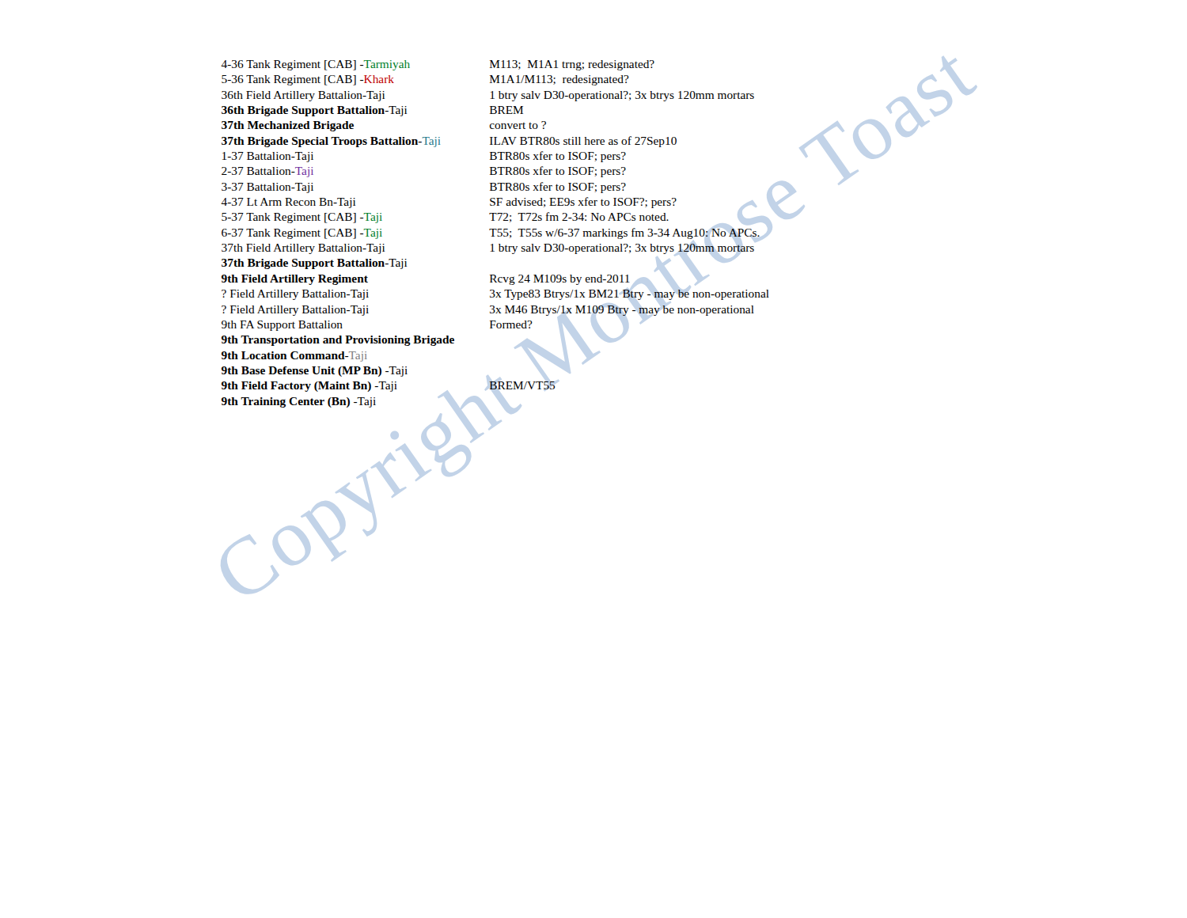Copyright Montrose Toast
| 4-36 Tank Regiment [CAB] - Tarmiyah | M113; M1A1 trng; redesignated? |
| 5-36 Tank Regiment [CAB] - Khark | M1A1/M113; redesignated? |
| 36th Field Artillery Battalion-Taji | 1 btry salv D30-operational?; 3x btrys 120mm mortars |
| 36th Brigade Support Battalion -Taji | BREM |
| 37th Mechanized Brigade | convert to ? |
| 37th Brigade Special Troops Battalion - Taji | ILAV BTR80s still here as of 27Sep10 |
| 1-37 Battalion-Taji | BTR80s xfer to ISOF; pers? |
| 2-37 Battalion- Taji | BTR80s xfer to ISOF; pers? |
| 3-37 Battalion-Taji | BTR80s xfer to ISOF; pers? |
| 4-37 Lt Arm Recon Bn-Taji | SF advised; EE9s xfer to ISOF?; pers? |
| 5-37 Tank Regiment [CAB] - Taji | T72; T72s fm 2-34: No APCs noted. |
| 6-37 Tank Regiment [CAB] - Taji | T55; T55s w/6-37 markings fm 3-34 Aug10: No APCs. |
| 37th Field Artillery Battalion-Taji | 1 btry salv D30-operational?; 3x btrys 120mm mortars |
| 37th Brigade Support Battalion -Taji | |
| 9th Field Artillery Regiment | Rcvg 24 M109s by end-2011 |
| ? Field Artillery Battalion-Taji | 3x Type83 Btrys/1x BM21 Btry - may be non-operational |
| ? Field Artillery Battalion-Taji | 3x M46 Btrys/1x M109 Btry - may be non-operational |
| 9th FA Support Battalion | Formed? |
| 9th Transportation and Provisioning Brigade | |
| 9th Location Command - Taji | |
| 9th Base Defense Unit (MP Bn) -Taji | |
| 9th Field Factory (Maint Bn) -Taji | BREM/VT55 |
| 9th Training Center (Bn) -Taji | |